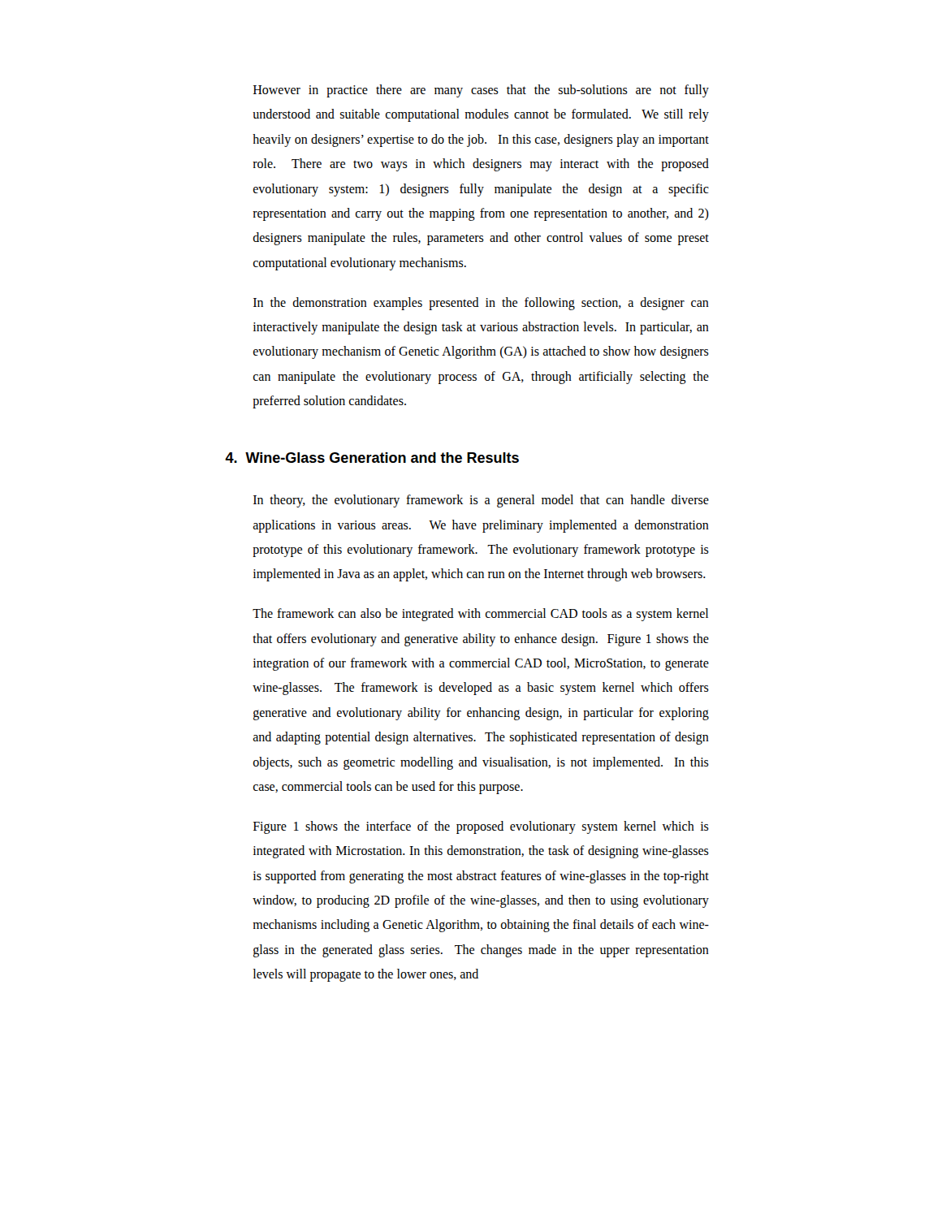However in practice there are many cases that the sub-solutions are not fully understood and suitable computational modules cannot be formulated. We still rely heavily on designers’ expertise to do the job. In this case, designers play an important role. There are two ways in which designers may interact with the proposed evolutionary system: 1) designers fully manipulate the design at a specific representation and carry out the mapping from one representation to another, and 2) designers manipulate the rules, parameters and other control values of some preset computational evolutionary mechanisms.
In the demonstration examples presented in the following section, a designer can interactively manipulate the design task at various abstraction levels. In particular, an evolutionary mechanism of Genetic Algorithm (GA) is attached to show how designers can manipulate the evolutionary process of GA, through artificially selecting the preferred solution candidates.
4. Wine-Glass Generation and the Results
In theory, the evolutionary framework is a general model that can handle diverse applications in various areas. We have preliminary implemented a demonstration prototype of this evolutionary framework. The evolutionary framework prototype is implemented in Java as an applet, which can run on the Internet through web browsers.
The framework can also be integrated with commercial CAD tools as a system kernel that offers evolutionary and generative ability to enhance design. Figure 1 shows the integration of our framework with a commercial CAD tool, MicroStation, to generate wine-glasses. The framework is developed as a basic system kernel which offers generative and evolutionary ability for enhancing design, in particular for exploring and adapting potential design alternatives. The sophisticated representation of design objects, such as geometric modelling and visualisation, is not implemented. In this case, commercial tools can be used for this purpose.
Figure 1 shows the interface of the proposed evolutionary system kernel which is integrated with Microstation. In this demonstration, the task of designing wine-glasses is supported from generating the most abstract features of wine-glasses in the top-right window, to producing 2D profile of the wine-glasses, and then to using evolutionary mechanisms including a Genetic Algorithm, to obtaining the final details of each wine-glass in the generated glass series. The changes made in the upper representation levels will propagate to the lower ones, and